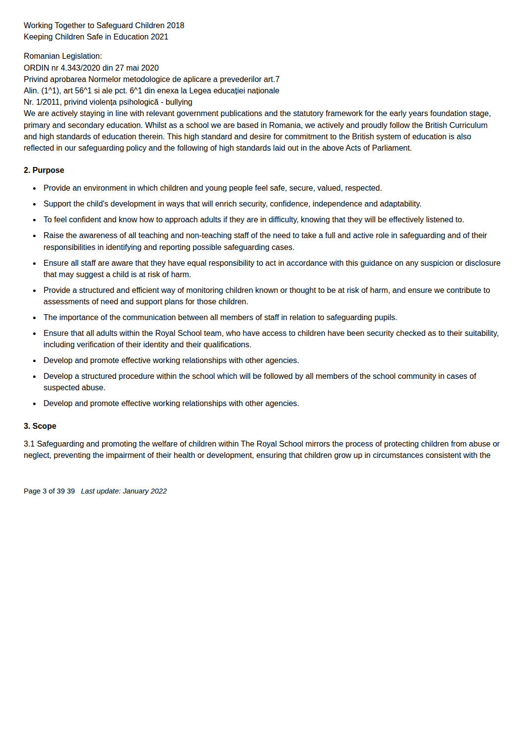Working Together to Safeguard Children 2018
Keeping Children Safe in Education 2021
Romanian Legislation:
ORDIN nr 4.343/2020 din 27 mai 2020
Privind aprobarea Normelor metodologice de aplicare a prevederilor art.7
Alin. (1^1), art 56^1 si ale pct. 6^1 din enexa la Legea educației naționale
Nr. 1/2011, privind violența psihologică - bullying
We are actively staying in line with relevant government publications and the statutory framework for the early years foundation stage, primary and secondary education. Whilst as a school we are based in Romania, we actively and proudly follow the British Curriculum and high standards of education therein. This high standard and desire for commitment to the British system of education is also reflected in our safeguarding policy and the following of high standards laid out in the above Acts of Parliament.
2. Purpose
Provide an environment in which children and young people feel safe, secure, valued, respected.
Support the child's development in ways that will enrich security, confidence, independence and adaptability.
To feel confident and know how to approach adults if they are in difficulty, knowing that they will be effectively listened to.
Raise the awareness of all teaching and non-teaching staff of the need to take a full and active role in safeguarding and of their responsibilities in identifying and reporting possible safeguarding cases.
Ensure all staff are aware that they have equal responsibility to act in accordance with this guidance on any suspicion or disclosure that may suggest a child is at risk of harm.
Provide a structured and efficient way of monitoring children known or thought to be at risk of harm, and ensure we contribute to assessments of need and support plans for those children.
The importance of the communication between all members of staff in relation to safeguarding pupils.
Ensure that all adults within the Royal School team, who have access to children have been security checked as to their suitability, including verification of their identity and their qualifications.
Develop and promote effective working relationships with other agencies.
Develop a structured procedure within the school which will be followed by all members of the school community in cases of suspected abuse.
Develop and promote effective working relationships with other agencies.
3. Scope
3.1 Safeguarding and promoting the welfare of children within The Royal School mirrors the process of protecting children from abuse or neglect, preventing the impairment of their health or development, ensuring that children grow up in circumstances consistent with the
Page 3 of 39 39 Last update: January 2022